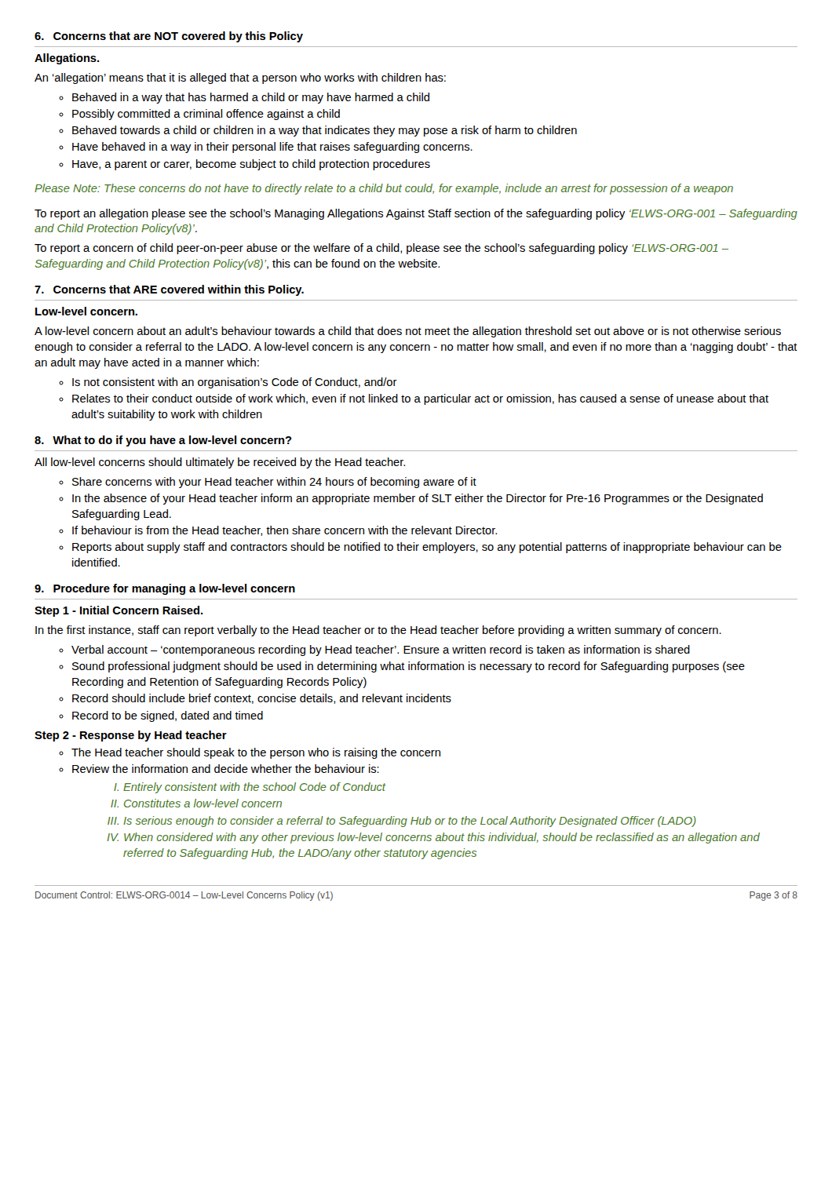6. Concerns that are NOT covered by this Policy
Allegations.
An ‘allegation’ means that it is alleged that a person who works with children has:
Behaved in a way that has harmed a child or may have harmed a child
Possibly committed a criminal offence against a child
Behaved towards a child or children in a way that indicates they may pose a risk of harm to children
Have behaved in a way in their personal life that raises safeguarding concerns.
Have, a parent or carer, become subject to child protection procedures
Please Note: These concerns do not have to directly relate to a child but could, for example, include an arrest for possession of a weapon
To report an allegation please see the school’s Managing Allegations Against Staff section of the safeguarding policy ‘ELWS-ORG-001 – Safeguarding and Child Protection Policy(v8)’.
To report a concern of child peer-on-peer abuse or the welfare of a child, please see the school’s safeguarding policy ‘ELWS-ORG-001 – Safeguarding and Child Protection Policy(v8)’, this can be found on the website.
7. Concerns that ARE covered within this Policy.
Low-level concern.
A low-level concern about an adult’s behaviour towards a child that does not meet the allegation threshold set out above or is not otherwise serious enough to consider a referral to the LADO. A low-level concern is any concern - no matter how small, and even if no more than a ‘nagging doubt’ - that an adult may have acted in a manner which:
Is not consistent with an organisation’s Code of Conduct, and/or
Relates to their conduct outside of work which, even if not linked to a particular act or omission, has caused a sense of unease about that adult’s suitability to work with children
8. What to do if you have a low-level concern?
All low-level concerns should ultimately be received by the Head teacher.
Share concerns with your Head teacher within 24 hours of becoming aware of it
In the absence of your Head teacher inform an appropriate member of SLT either the Director for Pre-16 Programmes or the Designated Safeguarding Lead.
If behaviour is from the Head teacher, then share concern with the relevant Director.
Reports about supply staff and contractors should be notified to their employers, so any potential patterns of inappropriate behaviour can be identified.
9. Procedure for managing a low-level concern
Step 1 - Initial Concern Raised.
In the first instance, staff can report verbally to the Head teacher or to the Head teacher before providing a written summary of concern.
Verbal account – ‘contemporaneous recording by Head teacher’. Ensure a written record is taken as information is shared
Sound professional judgment should be used in determining what information is necessary to record for Safeguarding purposes (see Recording and Retention of Safeguarding Records Policy)
Record should include brief context, concise details, and relevant incidents
Record to be signed, dated and timed
Step 2 - Response by Head teacher
The Head teacher should speak to the person who is raising the concern
Review the information and decide whether the behaviour is:
Entirely consistent with the school Code of Conduct
Constitutes a low-level concern
Is serious enough to consider a referral to Safeguarding Hub or to the Local Authority Designated Officer (LADO)
When considered with any other previous low-level concerns about this individual, should be reclassified as an allegation and referred to Safeguarding Hub, the LADO/any other statutory agencies
Document Control: ELWS-ORG-0014 – Low-Level Concerns Policy (v1) Page 3 of 8